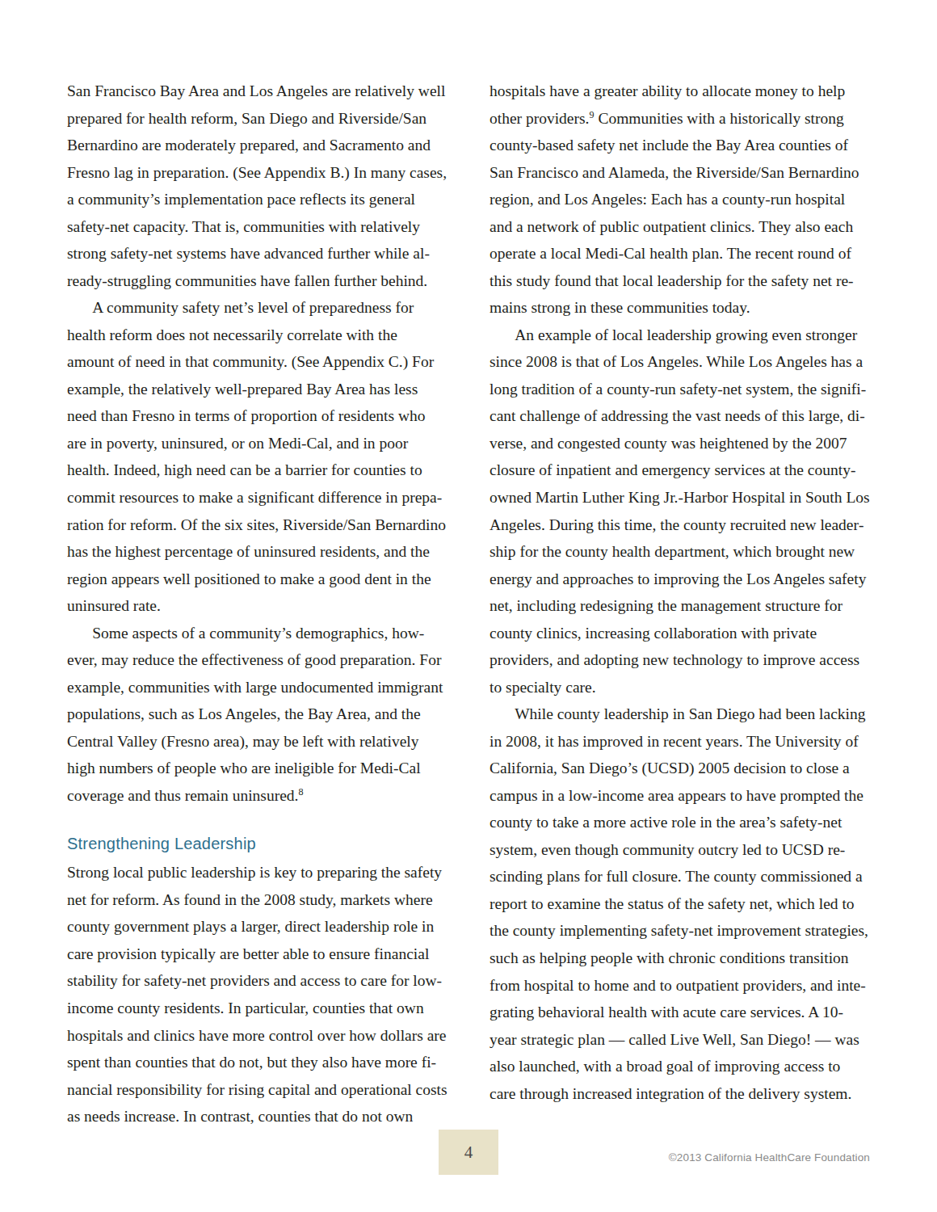San Francisco Bay Area and Los Angeles are relatively well prepared for health reform, San Diego and Riverside/San Bernardino are moderately prepared, and Sacramento and Fresno lag in preparation. (See Appendix B.) In many cases, a community’s implementation pace reflects its general safety-net capacity. That is, communities with relatively strong safety-net systems have advanced further while already-struggling communities have fallen further behind.
A community safety net’s level of preparedness for health reform does not necessarily correlate with the amount of need in that community. (See Appendix C.) For example, the relatively well-prepared Bay Area has less need than Fresno in terms of proportion of residents who are in poverty, uninsured, or on Medi-Cal, and in poor health. Indeed, high need can be a barrier for counties to commit resources to make a significant difference in preparation for reform. Of the six sites, Riverside/San Bernardino has the highest percentage of uninsured residents, and the region appears well positioned to make a good dent in the uninsured rate.
Some aspects of a community’s demographics, however, may reduce the effectiveness of good preparation. For example, communities with large undocumented immigrant populations, such as Los Angeles, the Bay Area, and the Central Valley (Fresno area), may be left with relatively high numbers of people who are ineligible for Medi-Cal coverage and thus remain uninsured.8
Strengthening Leadership
Strong local public leadership is key to preparing the safety net for reform. As found in the 2008 study, markets where county government plays a larger, direct leadership role in care provision typically are better able to ensure financial stability for safety-net providers and access to care for low-income county residents. In particular, counties that own hospitals and clinics have more control over how dollars are spent than counties that do not, but they also have more financial responsibility for rising capital and operational costs as needs increase. In contrast, counties that do not own
hospitals have a greater ability to allocate money to help other providers.9 Communities with a historically strong county-based safety net include the Bay Area counties of San Francisco and Alameda, the Riverside/San Bernardino region, and Los Angeles: Each has a county-run hospital and a network of public outpatient clinics. They also each operate a local Medi-Cal health plan. The recent round of this study found that local leadership for the safety net remains strong in these communities today.
An example of local leadership growing even stronger since 2008 is that of Los Angeles. While Los Angeles has a long tradition of a county-run safety-net system, the significant challenge of addressing the vast needs of this large, diverse, and congested county was heightened by the 2007 closure of inpatient and emergency services at the county-owned Martin Luther King Jr.-Harbor Hospital in South Los Angeles. During this time, the county recruited new leadership for the county health department, which brought new energy and approaches to improving the Los Angeles safety net, including redesigning the management structure for county clinics, increasing collaboration with private providers, and adopting new technology to improve access to specialty care.
While county leadership in San Diego had been lacking in 2008, it has improved in recent years. The University of California, San Diego’s (UCSD) 2005 decision to close a campus in a low-income area appears to have prompted the county to take a more active role in the area’s safety-net system, even though community outcry led to UCSD rescinding plans for full closure. The county commissioned a report to examine the status of the safety net, which led to the county implementing safety-net improvement strategies, such as helping people with chronic conditions transition from hospital to home and to outpatient providers, and integrating behavioral health with acute care services. A 10-year strategic plan — called Live Well, San Diego! — was also launched, with a broad goal of improving access to care through increased integration of the delivery system.
4
©2013 California HealthCare Foundation